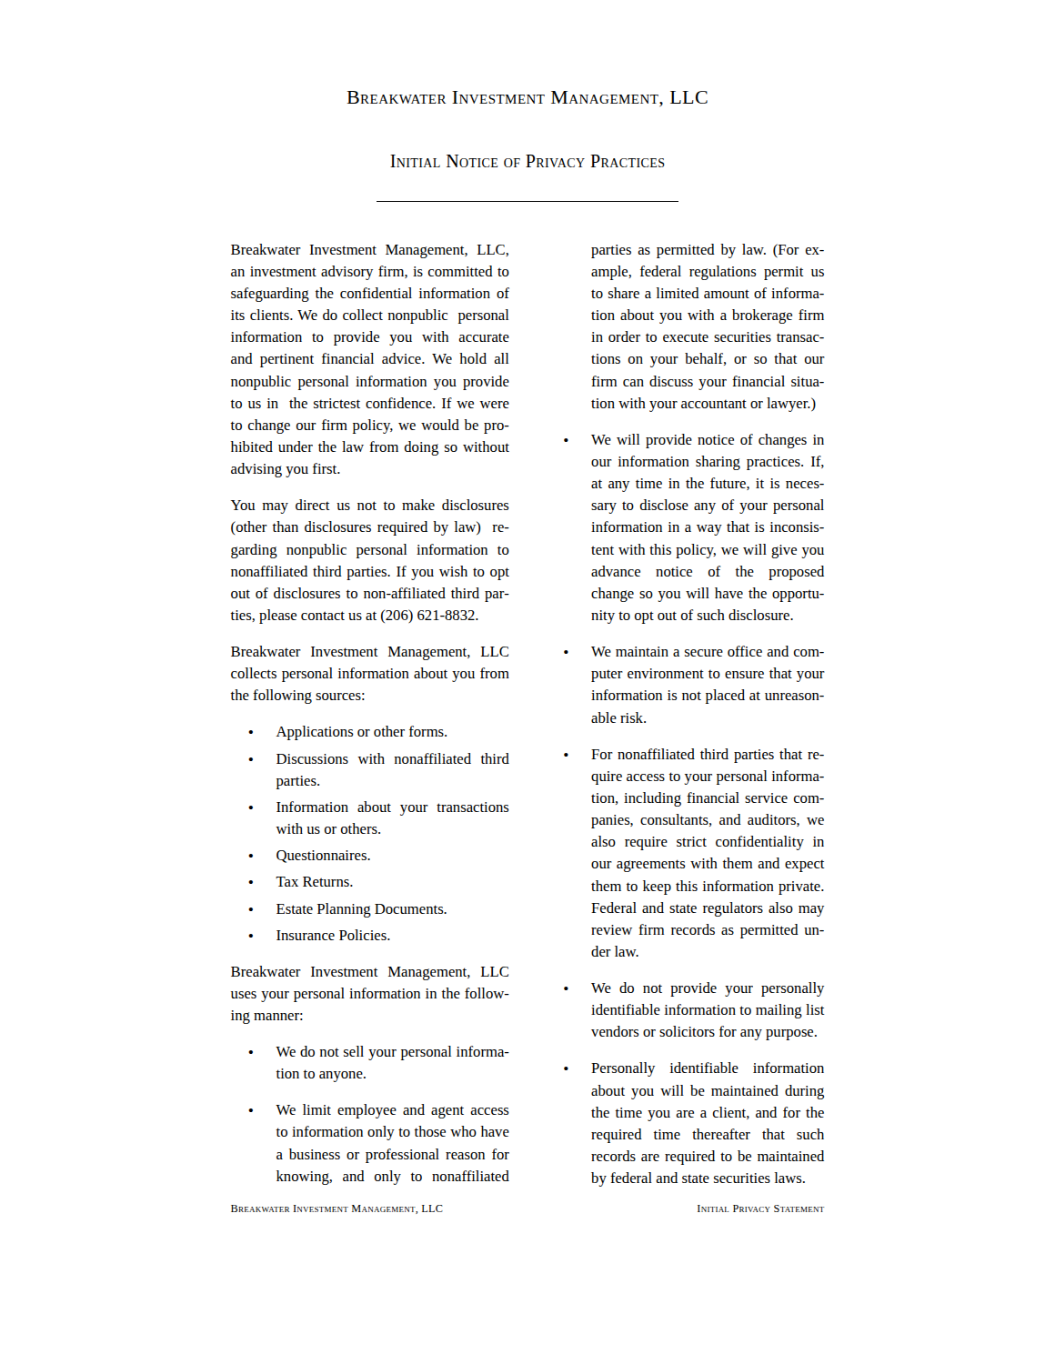Breakwater Investment Management, LLC
Initial Notice of Privacy Practices
Breakwater Investment Management, LLC, an investment advisory firm, is committed to safeguarding the confidential information of its clients. We do collect nonpublic personal information to provide you with accurate and pertinent financial advice. We hold all nonpublic personal information you provide to us in the strictest confidence. If we were to change our firm policy, we would be prohibited under the law from doing so without advising you first.
You may direct us not to make disclosures (other than disclosures required by law) regarding nonpublic personal information to nonaffiliated third parties. If you wish to opt out of disclosures to non-affiliated third parties, please contact us at (206) 621-8832.
Breakwater Investment Management, LLC collects personal information about you from the following sources:
Applications or other forms.
Discussions with nonaffiliated third parties.
Information about your transactions with us or others.
Questionnaires.
Tax Returns.
Estate Planning Documents.
Insurance Policies.
Breakwater Investment Management, LLC uses your personal information in the following manner:
We do not sell your personal information to anyone.
We limit employee and agent access to information only to those who have a business or professional reason for knowing, and only to nonaffiliated parties as permitted by law. (For example, federal regulations permit us to share a limited amount of information about you with a brokerage firm in order to execute securities transactions on your behalf, or so that our firm can discuss your financial situation with your accountant or lawyer.)
We will provide notice of changes in our information sharing practices. If, at any time in the future, it is necessary to disclose any of your personal information in a way that is inconsistent with this policy, we will give you advance notice of the proposed change so you will have the opportunity to opt out of such disclosure.
We maintain a secure office and computer environment to ensure that your information is not placed at unreasonable risk.
For nonaffiliated third parties that require access to your personal information, including financial service companies, consultants, and auditors, we also require strict confidentiality in our agreements with them and expect them to keep this information private. Federal and state regulators also may review firm records as permitted under law.
We do not provide your personally identifiable information to mailing list vendors or solicitors for any purpose.
Personally identifiable information about you will be maintained during the time you are a client, and for the required time thereafter that such records are required to be maintained by federal and state securities laws.
Breakwater Investment Management, LLC Initial Privacy Statement